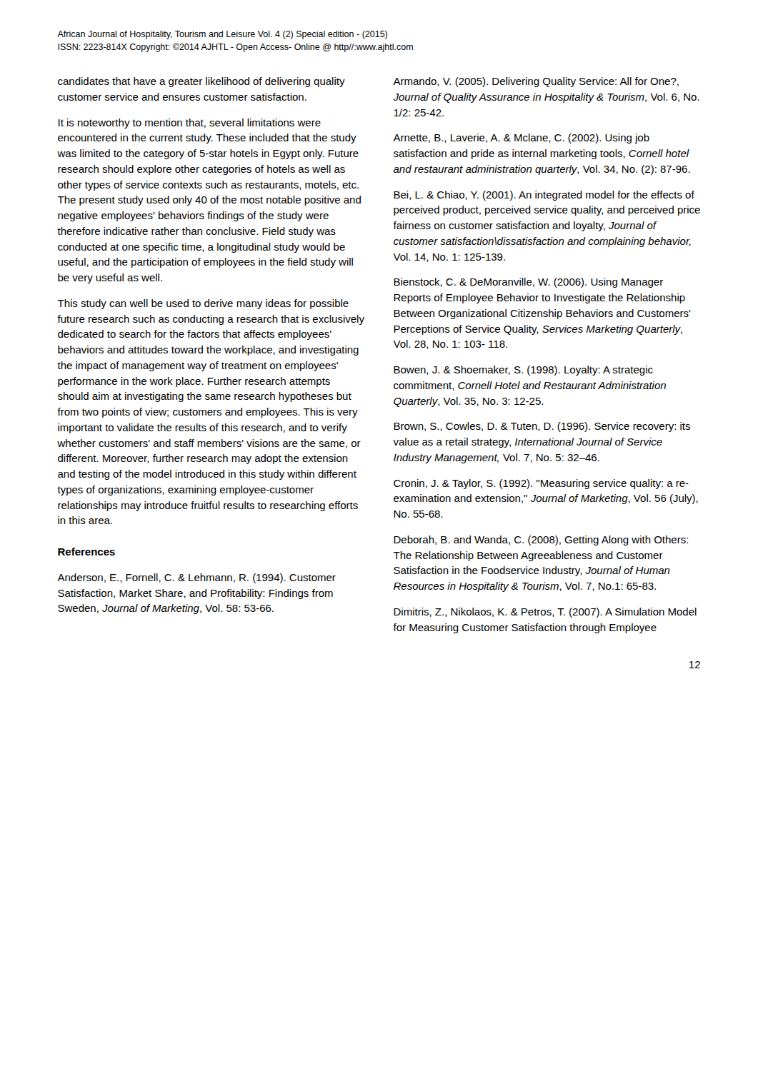African Journal of Hospitality, Tourism and Leisure Vol. 4 (2) Special edition - (2015)
ISSN: 2223-814X Copyright: ©2014 AJHTL - Open Access- Online @ http//:www.ajhtl.com
candidates that have a greater likelihood of delivering quality customer service and ensures customer satisfaction.
It is noteworthy to mention that, several limitations were encountered in the current study. These included that the study was limited to the category of 5-star hotels in Egypt only. Future research should explore other categories of hotels as well as other types of service contexts such as restaurants, motels, etc. The present study used only 40 of the most notable positive and negative employees' behaviors findings of the study were therefore indicative rather than conclusive. Field study was conducted at one specific time, a longitudinal study would be useful, and the participation of employees in the field study will be very useful as well.
This study can well be used to derive many ideas for possible future research such as conducting a research that is exclusively dedicated to search for the factors that affects employees' behaviors and attitudes toward the workplace, and investigating the impact of management way of treatment on employees' performance in the work place. Further research attempts should aim at investigating the same research hypotheses but from two points of view; customers and employees. This is very important to validate the results of this research, and to verify whether customers' and staff members' visions are the same, or different. Moreover, further research may adopt the extension and testing of the model introduced in this study within different types of organizations, examining employee-customer relationships may introduce fruitful results to researching efforts in this area.
References
Anderson, E., Fornell, C. & Lehmann, R. (1994). Customer Satisfaction, Market Share, and Profitability: Findings from Sweden, Journal of Marketing, Vol. 58: 53-66.
Armando, V. (2005). Delivering Quality Service: All for One?, Journal of Quality Assurance in Hospitality & Tourism, Vol. 6, No. 1/2: 25-42.
Arnette, B., Laverie, A. & Mclane, C. (2002). Using job satisfaction and pride as internal marketing tools, Cornell hotel and restaurant administration quarterly, Vol. 34, No. (2): 87-96.
Bei, L. & Chiao, Y. (2001). An integrated model for the effects of perceived product, perceived service quality, and perceived price fairness on customer satisfaction and loyalty, Journal of customer satisfaction\dissatisfaction and complaining behavior, Vol. 14, No. 1: 125-139.
Bienstock, C. & DeMoranville, W. (2006). Using Manager Reports of Employee Behavior to Investigate the Relationship Between Organizational Citizenship Behaviors and Customers' Perceptions of Service Quality, Services Marketing Quarterly, Vol. 28, No. 1: 103- 118.
Bowen, J. & Shoemaker, S. (1998). Loyalty: A strategic commitment, Cornell Hotel and Restaurant Administration Quarterly, Vol. 35, No. 3: 12-25.
Brown, S., Cowles, D. & Tuten, D. (1996). Service recovery: its value as a retail strategy, International Journal of Service Industry Management, Vol. 7, No. 5: 32–46.
Cronin, J. & Taylor, S. (1992). "Measuring service quality: a re-examination and extension," Journal of Marketing, Vol. 56 (July), No. 55-68.
Deborah, B. and Wanda, C. (2008), Getting Along with Others: The Relationship Between Agreeableness and Customer Satisfaction in the Foodservice Industry, Journal of Human Resources in Hospitality & Tourism, Vol. 7, No.1: 65-83.
Dimitris, Z., Nikolaos, K. & Petros, T. (2007). A Simulation Model for Measuring Customer Satisfaction through Employee
12